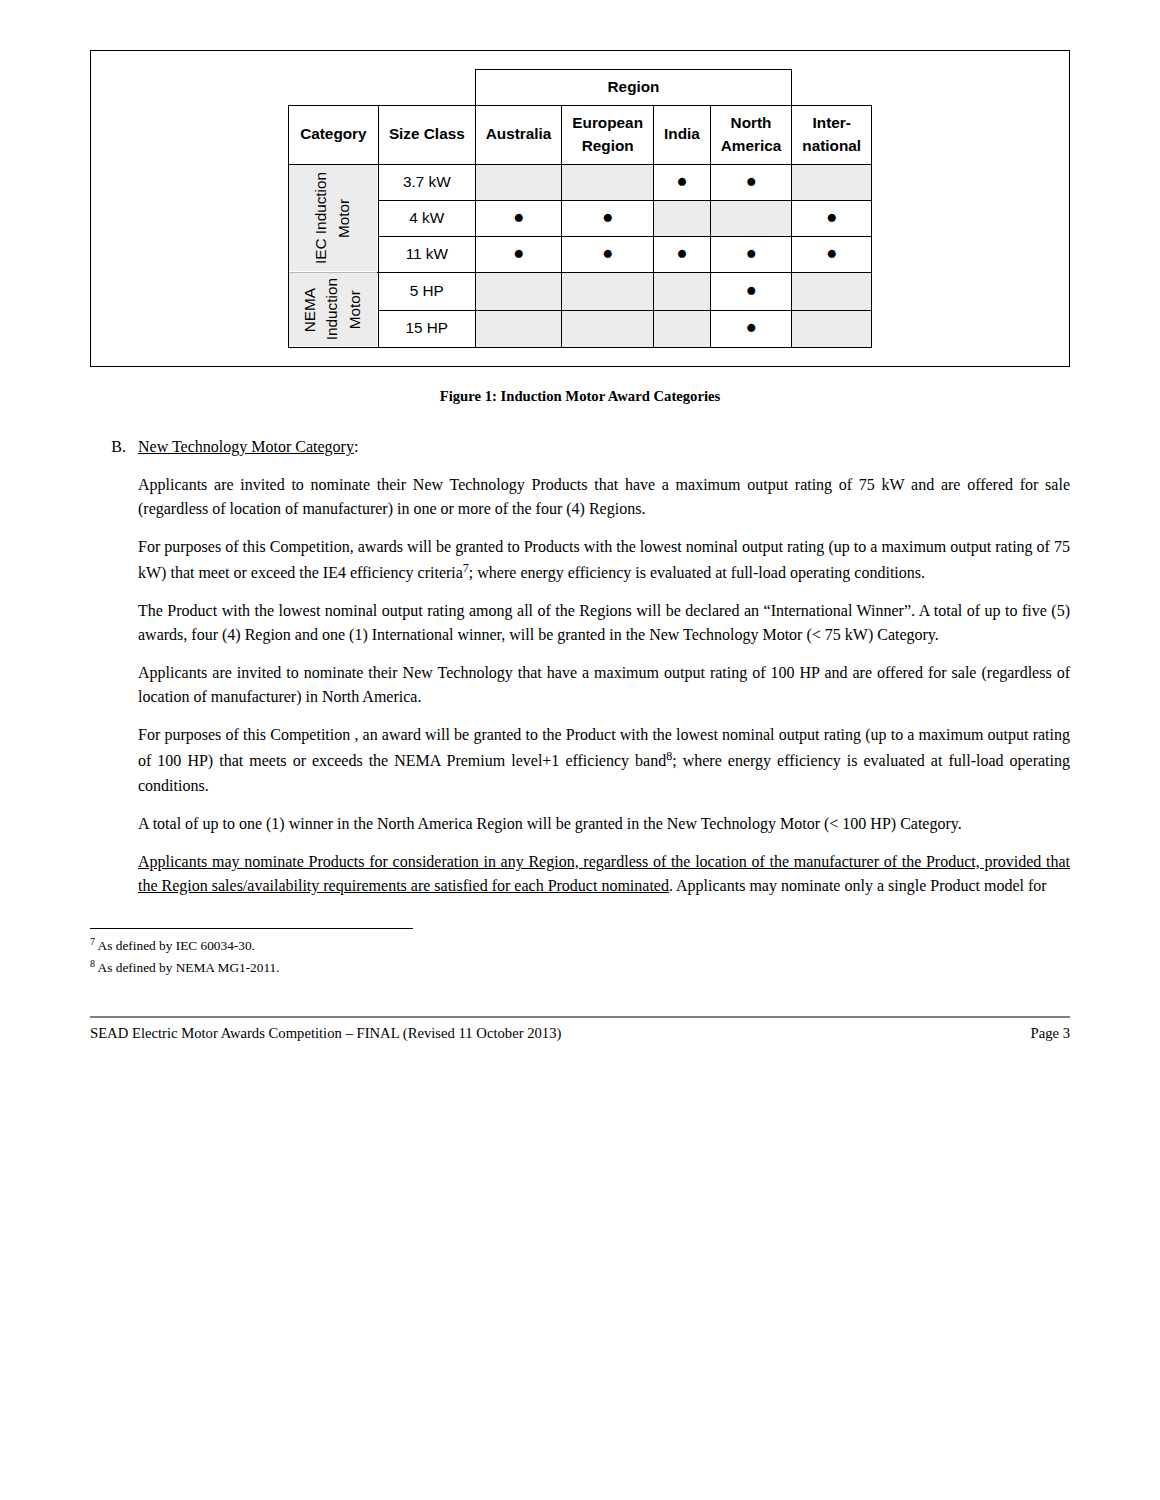| | | Region | |
| Category | Size Class | Australia | European Region | India | North America | Inter- national |
| IEC Induction Motor | 3.7 kW | | | ● | ● | |
| 4 kW | ● | ● | | | ● |
| 11 kW | ● | ● | ● | ● | ● |
| NEMA Induction Motor | 5 HP | | | | ● | |
| 15 HP | | | | ● | |
Figure 1: Induction Motor Award Categories
New Technology Motor Category:
Applicants are invited to nominate their New Technology Products that have a maximum output rating of 75 kW and are offered for sale (regardless of location of manufacturer) in one or more of the four (4) Regions.
For purposes of this Competition, awards will be granted to Products with the lowest nominal output rating (up to a maximum output rating of 75 kW) that meet or exceed the IE4 efficiency criteria7; where energy efficiency is evaluated at full-load operating conditions.
The Product with the lowest nominal output rating among all of the Regions will be declared an “International Winner”. A total of up to five (5) awards, four (4) Region and one (1) International winner, will be granted in the New Technology Motor (< 75 kW) Category.
Applicants are invited to nominate their New Technology that have a maximum output rating of 100 HP and are offered for sale (regardless of location of manufacturer) in North America.
For purposes of this Competition , an award will be granted to the Product with the lowest nominal output rating (up to a maximum output rating of 100 HP) that meets or exceeds the NEMA Premium level+1 efficiency band8; where energy efficiency is evaluated at full-load operating conditions.
A total of up to one (1) winner in the North America Region will be granted in the New Technology Motor (< 100 HP) Category.
Applicants may nominate Products for consideration in any Region, regardless of the location of the manufacturer of the Product, provided that the Region sales/availability requirements are satisfied for each Product nominated. Applicants may nominate only a single Product model for
7 As defined by IEC 60034-30.
8 As defined by NEMA MG1-2011.
SEAD Electric Motor Awards Competition – FINAL (Revised 11 October 2013) Page 3